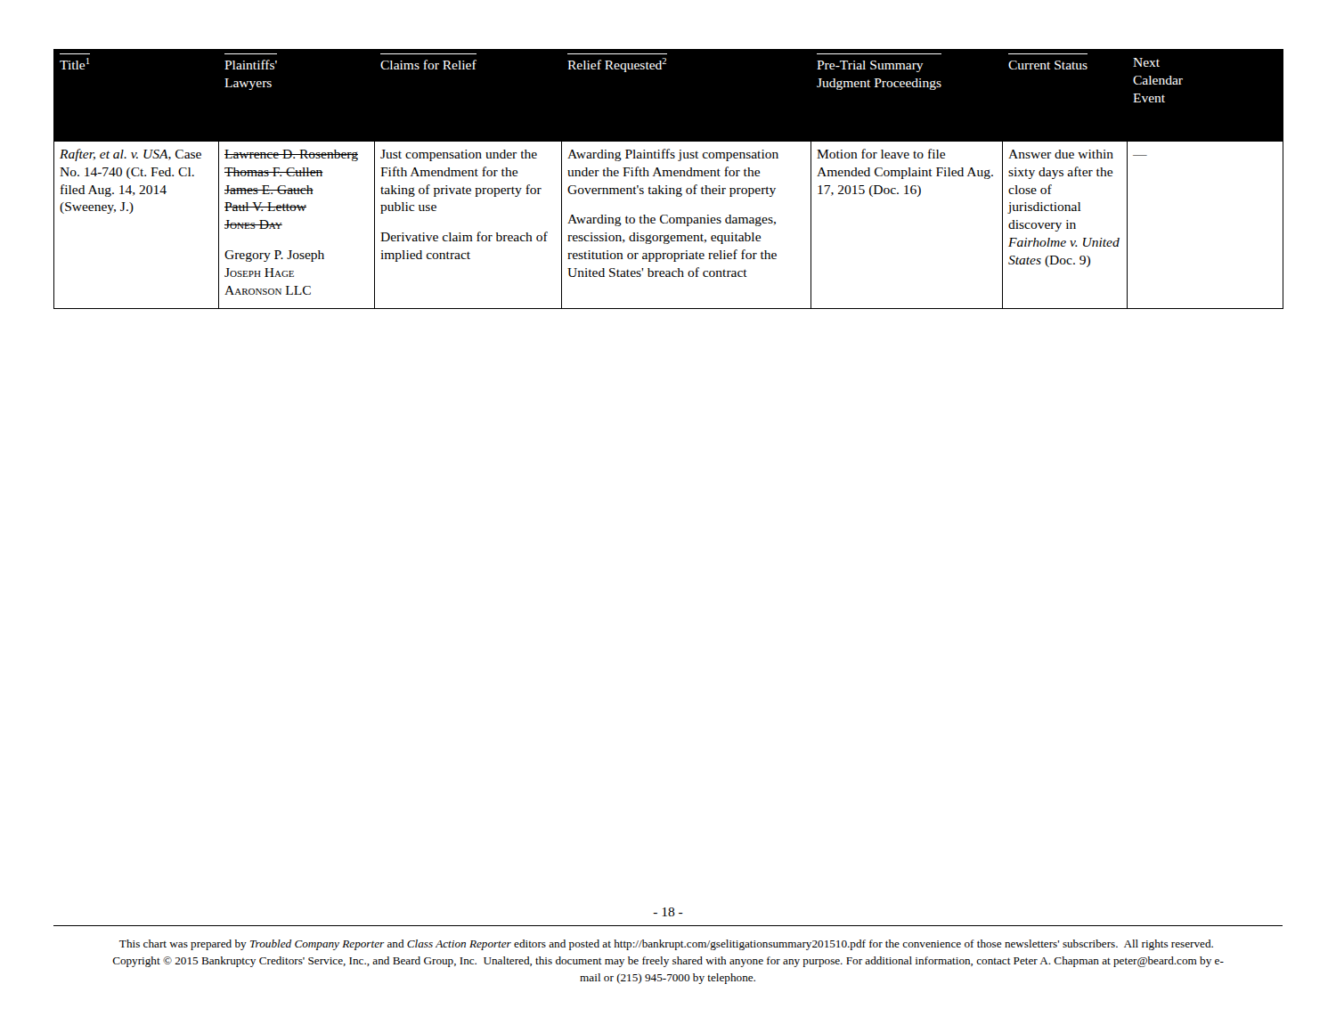| Title 1 | Plaintiffs' Lawyers | Claims for Relief | Relief Requested 2 | Pre-Trial Summary Judgment Proceedings | Current Status | Next Calendar Event |
| --- | --- | --- | --- | --- | --- | --- |
| Rafter, et al. v. USA , Case No. 14-740 (Ct. Fed. Cl. filed Aug. 14, 2014 (Sweeney, J.) | Lawrence D. Rosenberg Thomas F. Cullen James E. Gauch Paul V. Lettow Jones Day Gregory P. Joseph Joseph Hage Aaronson LLC | Just compensation under the Fifth Amendment for the taking of private property for public use Derivative claim for breach of implied contract | Awarding Plaintiffs just compensation under the Fifth Amendment for the Government's taking of their property Awarding to the Companies damages, rescission, disgorgement, equitable restitution or appropriate relief for the United States' breach of contract | Motion for leave to file Amended Complaint Filed Aug. 17, 2015 (Doc. 16) | Answer due within sixty days after the close of jurisdictional discovery in Fairholme v. United States (Doc. 9) | — |
- 18 -
This chart was prepared by Troubled Company Reporter and Class Action Reporter editors and posted at http://bankrupt.com/gselitigationsummary201510.pdf for the convenience of those newsletters' subscribers. All rights reserved. Copyright © 2015 Bankruptcy Creditors' Service, Inc., and Beard Group, Inc. Unaltered, this document may be freely shared with anyone for any purpose. For additional information, contact Peter A. Chapman at peter@beard.com by e-mail or (215) 945-7000 by telephone.